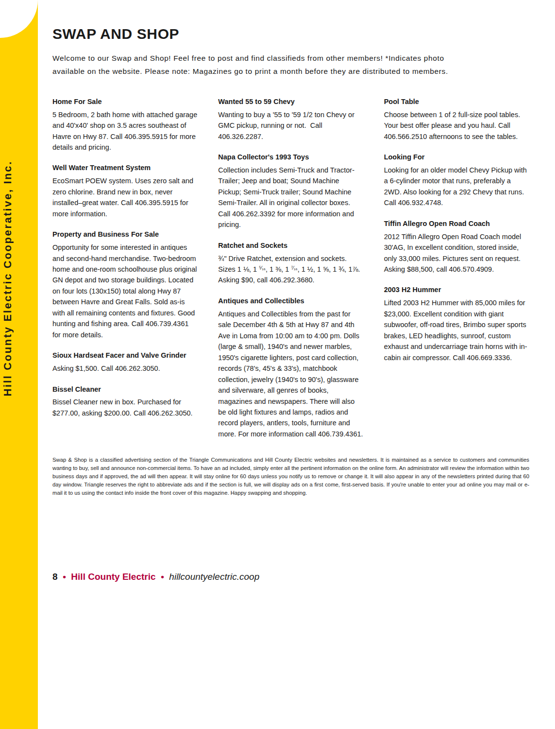Hill County Electric Cooperative, Inc.
SWAP AND SHOP
Welcome to our Swap and Shop! Feel free to post and find classifieds from other members! *Indicates photo available on the website. Please note: Magazines go to print a month before they are distributed to members.
Home For Sale
5 Bedroom, 2 bath home with attached garage and 40'x40' shop on 3.5 acres southeast of Havre on Hwy 87. Call 406.395.5915 for more details and pricing.
Well Water Treatment System
EcoSmart POEW system. Uses zero salt and zero chlorine. Brand new in box, never installed–great water. Call 406.395.5915 for more information.
Property and Business For Sale
Opportunity for some interested in antiques and second-hand merchandise. Two-bedroom home and one-room schoolhouse plus original GN depot and two storage buildings. Located on four lots (130x150) total along Hwy 87 between Havre and Great Falls. Sold as-is with all remaining contents and fixtures. Good hunting and fishing area. Call 406.739.4361 for more details.
Sioux Hardseat Facer and Valve Grinder
Asking $1,500. Call 406.262.3050.
Bissel Cleaner
Bissel Cleaner new in box. Purchased for $277.00, asking $200.00. Call 406.262.3050.
Wanted 55 to 59 Chevy
Wanting to buy a '55 to '59 1/2 ton Chevy or GMC pickup, running or not. Call 406.326.2287.
Napa Collector's 1993 Toys
Collection includes Semi-Truck and Tractor-Trailer; Jeep and boat; Sound Machine Pickup; Semi-Truck trailer; Sound Machine Semi-Trailer. All in original collector boxes. Call 406.262.3392 for more information and pricing.
Ratchet and Sockets
¾" Drive Ratchet, extension and sockets. Sizes 1 ⅛, 1 ⁵⁄₁₆, 1 ⅜, 1 ⁷⁄₁₆, 1 ½, 1 ⅝, 1 ¾, 1⅞. Asking $90, call 406.292.3680.
Antiques and Collectibles
Antiques and Collectibles from the past for sale December 4th & 5th at Hwy 87 and 4th Ave in Loma from 10:00 am to 4:00 pm. Dolls (large & small), 1940's and newer marbles, 1950's cigarette lighters, post card collection, records (78's, 45's & 33's), matchbook collection, jewelry (1940's to 90's), glassware and silverware, all genres of books, magazines and newspapers. There will also be old light fixtures and lamps, radios and record players, antlers, tools, furniture and more. For more information call 406.739.4361.
Pool Table
Choose between 1 of 2 full-size pool tables. Your best offer please and you haul. Call 406.566.2510 afternoons to see the tables.
Looking For
Looking for an older model Chevy Pickup with a 6-cylinder motor that runs, preferably a 2WD. Also looking for a 292 Chevy that runs. Call 406.932.4748.
Tiffin Allegro Open Road Coach
2012 Tiffin Allegro Open Road Coach model 30'AG, In excellent condition, stored inside, only 33,000 miles. Pictures sent on request. Asking $88,500, call 406.570.4909.
2003 H2 Hummer
Lifted 2003 H2 Hummer with 85,000 miles for $23,000. Excellent condition with giant subwoofer, off-road tires, Brimbo super sports brakes, LED headlights, sunroof, custom exhaust and undercarriage train horns with in-cabin air compressor. Call 406.669.3336.
Swap & Shop is a classified advertising section of the Triangle Communications and Hill County Electric websites and newsletters. It is maintained as a service to customers and communities wanting to buy, sell and announce non-commercial items. To have an ad included, simply enter all the pertinent information on the online form. An administrator will review the information within two business days and if approved, the ad will then appear. It will stay online for 60 days unless you notify us to remove or change it. It will also appear in any of the newsletters printed during that 60 day window. Triangle reserves the right to abbreviate ads and if the section is full, we will display ads on a first come, first-served basis. If you're unable to enter your ad online you may mail or e-mail it to us using the contact info inside the front cover of this magazine. Happy swapping and shopping.
8 • Hill County Electric • hillcountyelectric.coop